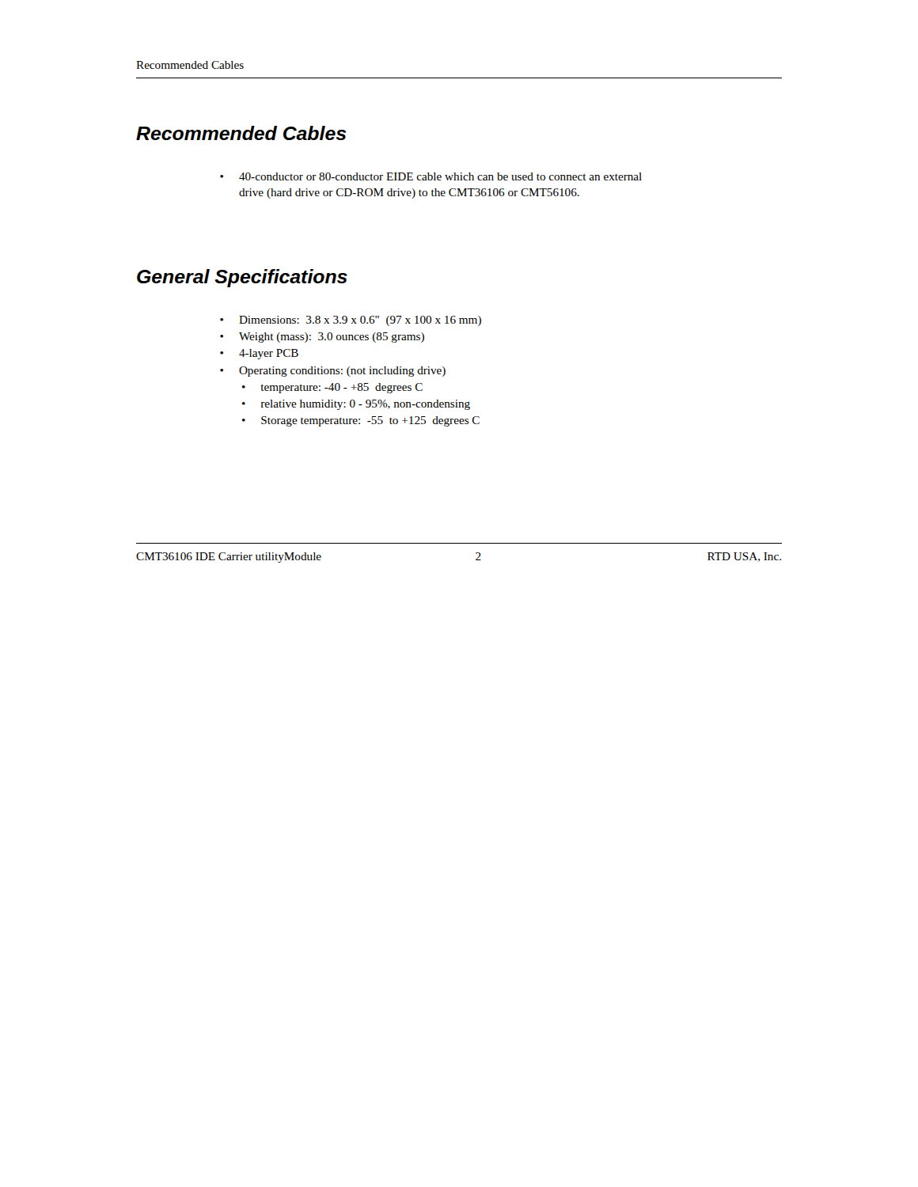Recommended Cables
Recommended Cables
40-conductor or 80-conductor EIDE cable which can be used to connect an external drive (hard drive or CD-ROM drive) to the CMT36106 or CMT56106.
General Specifications
Dimensions: 3.8 x 3.9 x 0.6" (97 x 100 x 16 mm)
Weight (mass): 3.0 ounces (85 grams)
4-layer PCB
Operating conditions: (not including drive)
temperature: -40 - +85 degrees C
relative humidity: 0 - 95%, non-condensing
Storage temperature: -55 to +125 degrees C
CMT36106 IDE Carrier utilityModule 2 RTD USA, Inc.